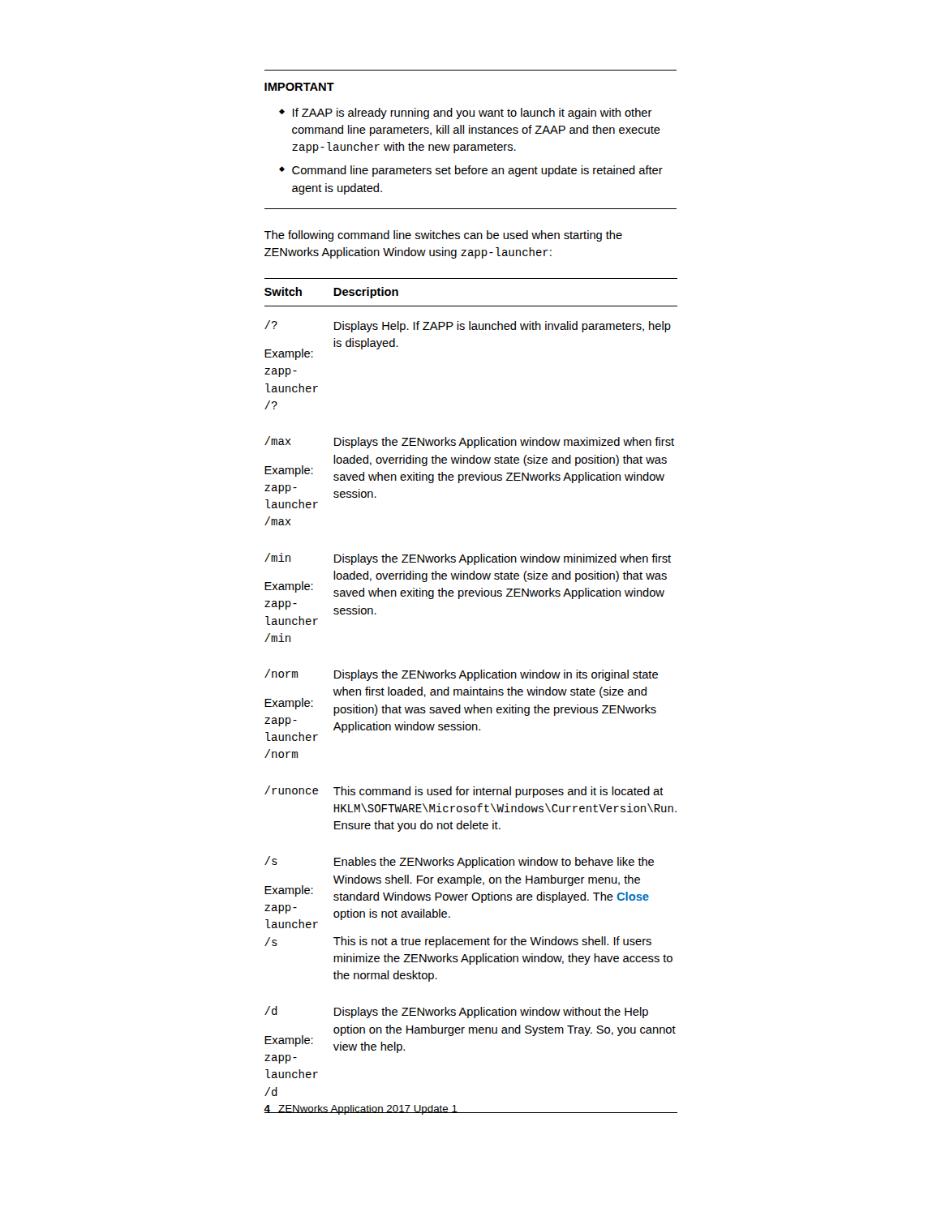IMPORTANT
If ZAAP is already running and you want to launch it again with other command line parameters, kill all instances of ZAAP and then execute zapp-launcher with the new parameters.
Command line parameters set before an agent update is retained after agent is updated.
The following command line switches can be used when starting the ZENworks Application Window using zapp-launcher:
| Switch | Description |
| --- | --- |
| /? Example: zapp-launcher /? | Displays Help. If ZAPP is launched with invalid parameters, help is displayed. |
| /max Example: zapp-launcher /max | Displays the ZENworks Application window maximized when first loaded, overriding the window state (size and position) that was saved when exiting the previous ZENworks Application window session. |
| /min Example: zapp-launcher /min | Displays the ZENworks Application window minimized when first loaded, overriding the window state (size and position) that was saved when exiting the previous ZENworks Application window session. |
| /norm Example: zapp-launcher /norm | Displays the ZENworks Application window in its original state when first loaded, and maintains the window state (size and position) that was saved when exiting the previous ZENworks Application window session. |
| /runonce | This command is used for internal purposes and it is located at HKLM\SOFTWARE\Microsoft\Windows\CurrentVersion\Run . Ensure that you do not delete it. |
| /s Example: zapp-launcher /s | Enables the ZENworks Application window to behave like the Windows shell. For example, on the Hamburger menu, the standard Windows Power Options are displayed. The Close option is not available. This is not a true replacement for the Windows shell. If users minimize the ZENworks Application window, they have access to the normal desktop. |
| /d Example: zapp-launcher /d | Displays the ZENworks Application window without the Help option on the Hamburger menu and System Tray. So, you cannot view the help. |
4 ZENworks Application 2017 Update 1